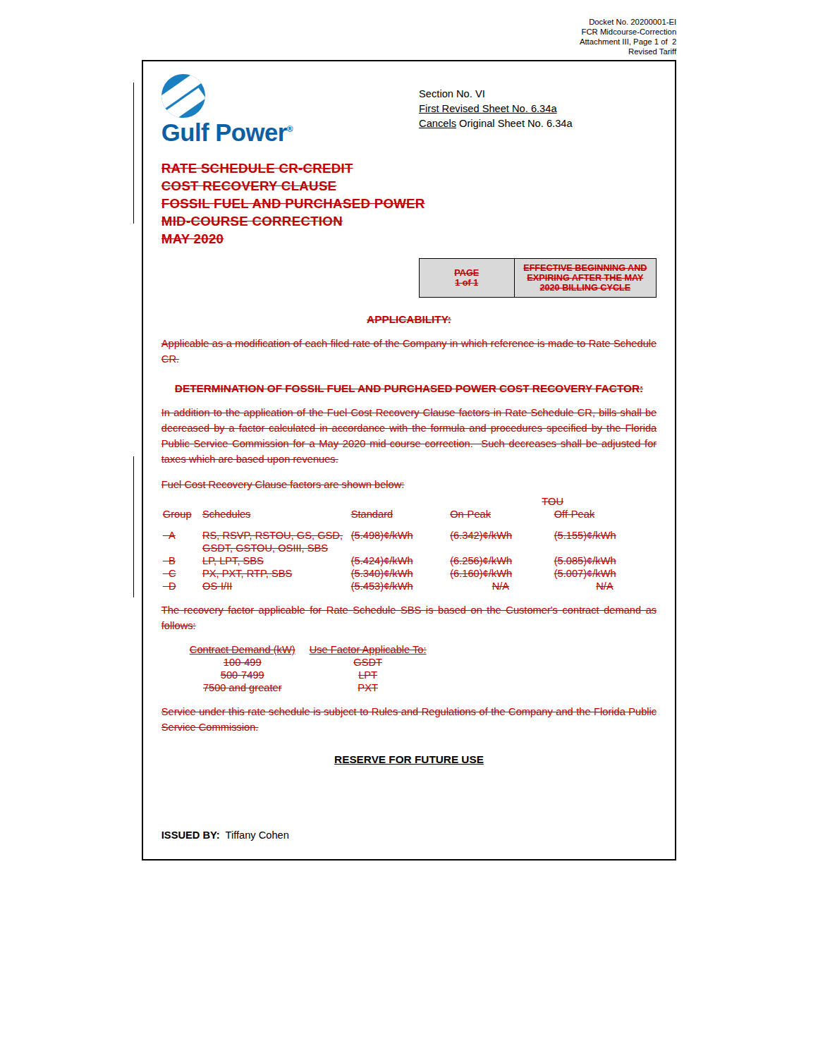Docket No. 20200001-EI
FCR Midcourse-Correction
Attachment III, Page 1 of 2
Revised Tariff
Gulf Power®
Section No. VI
First Revised Sheet No. 6.34a
Cancels Original Sheet No. 6.34a
RATE SCHEDULE CR-CREDIT
COST RECOVERY CLAUSE
FOSSIL FUEL AND PURCHASED POWER
MID-COURSE CORRECTION
MAY 2020
| PAGE 1 of 1 | EFFECTIVE BEGINNING AND EXPIRING AFTER THE MAY 2020 BILLING CYCLE |
APPLICABILITY:
Applicable as a modification of each filed rate of the Company in which reference is made to Rate Schedule CR.
DETERMINATION OF FOSSIL FUEL AND PURCHASED POWER COST RECOVERY FACTOR:
In addition to the application of the Fuel Cost Recovery Clause factors in Rate Schedule CR, bills shall be decreased by a factor calculated in accordance with the formula and procedures specified by the Florida Public Service Commission for a May 2020 mid-course correction. Such decreases shall be adjusted for taxes which are based upon revenues.
Fuel Cost Recovery Clause factors are shown below:
| | | | TOU |
| Group | Schedules | Standard | On-Peak | Off-Peak |
| A | RS, RSVP, RSTOU, GS, GSD, | (5.498)¢/kWh | (6.342)¢/kWh | (5.155)¢/kWh |
| | GSDT, GSTOU, OSIII, SBS | | | |
| B | LP, LPT, SBS | (5.424)¢/kWh | (6.256)¢/kWh | (5.085)¢/kWh |
| C | PX, PXT, RTP, SBS | (5.340)¢/kWh | (6.160)¢/kWh | (5.007)¢/kWh |
| D | OS-I/II | (5.453)¢/kWh | N/A | N/A |
The recovery factor applicable for Rate Schedule SBS is based on the Customer's contract demand as follows:
| Contract Demand (kW) | Use Factor Applicable To: |
| 100-499 | GSDT |
| 500-7499 | LPT |
| 7500 and greater | PXT |
Service under this rate schedule is subject to Rules and Regulations of the Company and the Florida Public Service Commission.
RESERVE FOR FUTURE USE
ISSUED BY: Tiffany Cohen